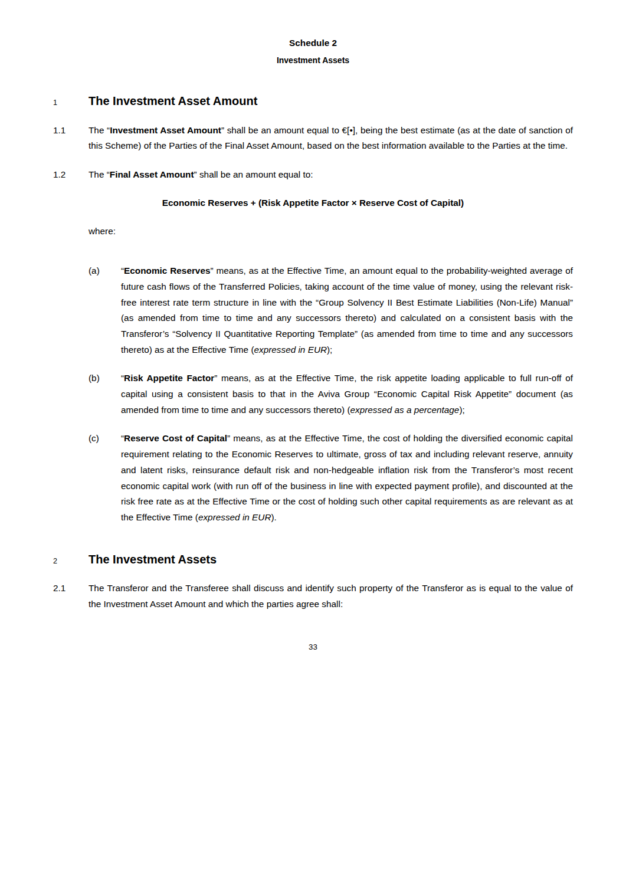Schedule 2
Investment Assets
1
The Investment Asset Amount
1.1
The “Investment Asset Amount” shall be an amount equal to €[•], being the best estimate (as at the date of sanction of this Scheme) of the Parties of the Final Asset Amount, based on the best information available to the Parties at the time.
1.2
The “Final Asset Amount” shall be an amount equal to:
Economic Reserves + (Risk Appetite Factor × Reserve Cost of Capital)
where:
(a)
“Economic Reserves” means, as at the Effective Time, an amount equal to the probability-weighted average of future cash flows of the Transferred Policies, taking account of the time value of money, using the relevant risk-free interest rate term structure in line with the “Group Solvency II Best Estimate Liabilities (Non-Life) Manual” (as amended from time to time and any successors thereto) and calculated on a consistent basis with the Transferor’s “Solvency II Quantitative Reporting Template” (as amended from time to time and any successors thereto) as at the Effective Time (expressed in EUR);
(b)
“Risk Appetite Factor” means, as at the Effective Time, the risk appetite loading applicable to full run-off of capital using a consistent basis to that in the Aviva Group “Economic Capital Risk Appetite” document (as amended from time to time and any successors thereto) (expressed as a percentage);
(c)
“Reserve Cost of Capital” means, as at the Effective Time, the cost of holding the diversified economic capital requirement relating to the Economic Reserves to ultimate, gross of tax and including relevant reserve, annuity and latent risks, reinsurance default risk and non-hedgeable inflation risk from the Transferor’s most recent economic capital work (with run off of the business in line with expected payment profile), and discounted at the risk free rate as at the Effective Time or the cost of holding such other capital requirements as are relevant as at the Effective Time (expressed in EUR).
2
The Investment Assets
2.1
The Transferor and the Transferee shall discuss and identify such property of the Transferor as is equal to the value of the Investment Asset Amount and which the parties agree shall:
33